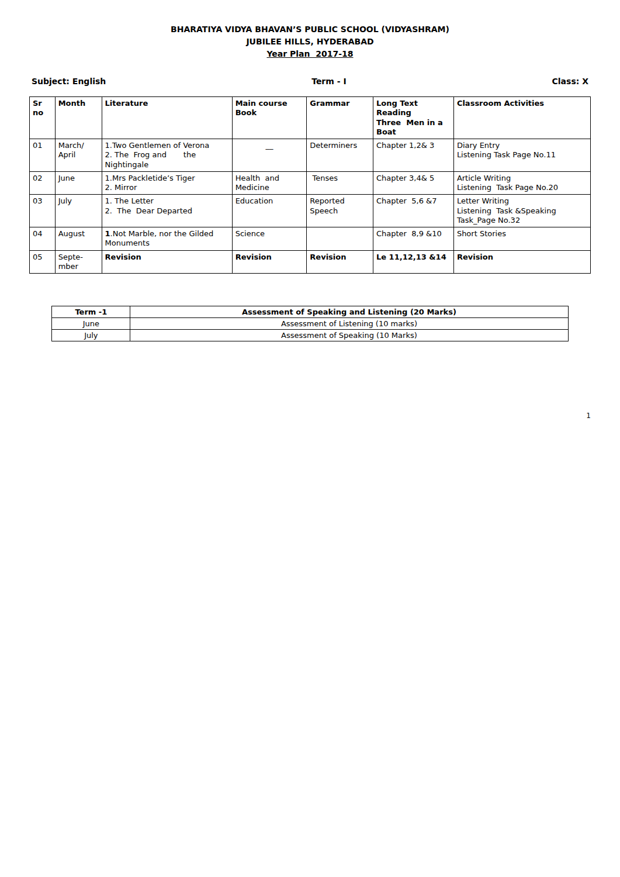BHARATIYA VIDYA BHAVAN’S PUBLIC SCHOOL (VIDYASHRAM)
JUBILEE HILLS, HYDERABAD
Year Plan 2017-18
Subject: English Term - I Class: X
| Sr no | Month | Literature | Main course Book | Grammar | Long Text Reading Three Men in a Boat | Classroom Activities |
| --- | --- | --- | --- | --- | --- | --- |
| 01 | March/ April | 1.Two Gentlemen of Verona 2. The Frog and the Nightingale | __ | Determiners | Chapter 1,2& 3 | Diary Entry Listening Task Page No.11 |
| 02 | June | 1.Mrs Packletide’s Tiger 2. Mirror | Health and Medicine | Tenses | Chapter 3,4& 5 | Article Writing Listening Task Page No.20 |
| 03 | July | 1. The Letter 2. The Dear Departed | Education | Reported Speech | Chapter 5,6 &7 | Letter Writing Listening Task &Speaking Task_Page No.32 |
| 04 | August | 1 .Not Marble, nor the Gilded Monuments | Science | | Chapter 8,9 &10 | Short Stories |
| 05 | Septe-mber | Revision | Revision | Revision | Le 11,12,13 &14 | Revision |
| Term -1 | Assessment of Speaking and Listening (20 Marks) |
| --- | --- |
| June | Assessment of Listening (10 marks) |
| July | Assessment of Speaking (10 Marks) |
1